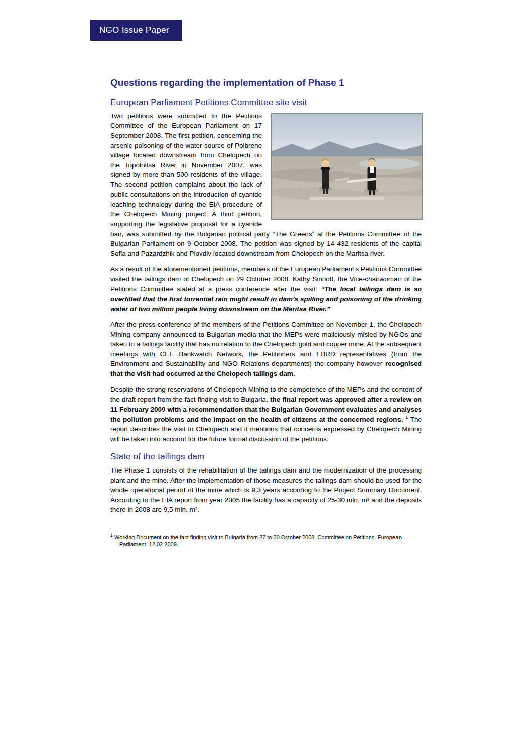NGO Issue Paper
Questions regarding the implementation of Phase 1
European Parliament Petitions Committee site visit
Two petitions were submitted to the Petitions Committee of the European Parliament on 17 September 2008. The first petition, concerning the arsenic poisoning of the water source of Poibrene village located downstream from Chelopech on the Topolnitsa River in November 2007, was signed by more than 500 residents of the village. The second petition complains about the lack of public consultations on the introduction of cyanide leaching technology during the EIA procedure of the Chelopech Mining project. A third petition, supporting the legislative proposal for a cyanide ban, was submitted by the Bulgarian political party “The Greens” at the Petitions Committee of the Bulgarian Parliament on 9 October 2008. The petition was signed by 14 432 residents of the capital Sofia and Pazardzhik and Plovdiv located downstream from Chelopech on the Maritsa river.
As a result of the aforementioned petitions, members of the European Parliament’s Petitions Committee visited the tailings dam of Chelopech on 29 October 2008. Kathy Sinnott, the Vice-chairwoman of the Petitions Committee stated at a press conference after the visit: “The local tailings dam is so overfilled that the first torrential rain might result in dam’s spilling and poisoning of the drinking water of two million people living downstream on the Maritsa River.”
After the press conference of the members of the Petitions Committee on November 1, the Chelopech Mining company announced to Bulgarian media that the MEPs were maliciously misled by NGOs and taken to a tailings facility that has no relation to the Chelopech gold and copper mine. At the subsequent meetings with CEE Bankwatch Network, the Petitioners and EBRD representatives (from the Environment and Sustainability and NGO Relations departments) the company however recognised that the visit had occurred at the Chelopech tailings dam.
Despite the strong reservations of Chelopech Mining to the competence of the MEPs and the content of the draft report from the fact finding visit to Bulgaria, the final report was approved after a review on 11 February 2009 with a recommendation that the Bulgarian Government evaluates and analyses the pollution problems and the impact on the health of citizens at the concerned regions. 1 The report describes the visit to Chelopech and it mentions that concerns expressed by Chelopech Mining will be taken into account for the future formal discussion of the petitions.
State of the tailings dam
The Phase 1 consists of the rehabilitation of the tailings dam and the modernization of the processing plant and the mine. After the implementation of those measures the tailings dam should be used for the whole operational period of the mine which is 9,3 years according to the Project Summary Document. According to the EIA report from year 2005 the facility has a capacity of 25-30 mln. m³ and the deposits there in 2008 are 9,5 mln. m³.
1 Working Document on the fact finding visit to Bulgaria from 27 to 30 October 2008. Committee on Petitions. European Parliament. 12.02.2009.